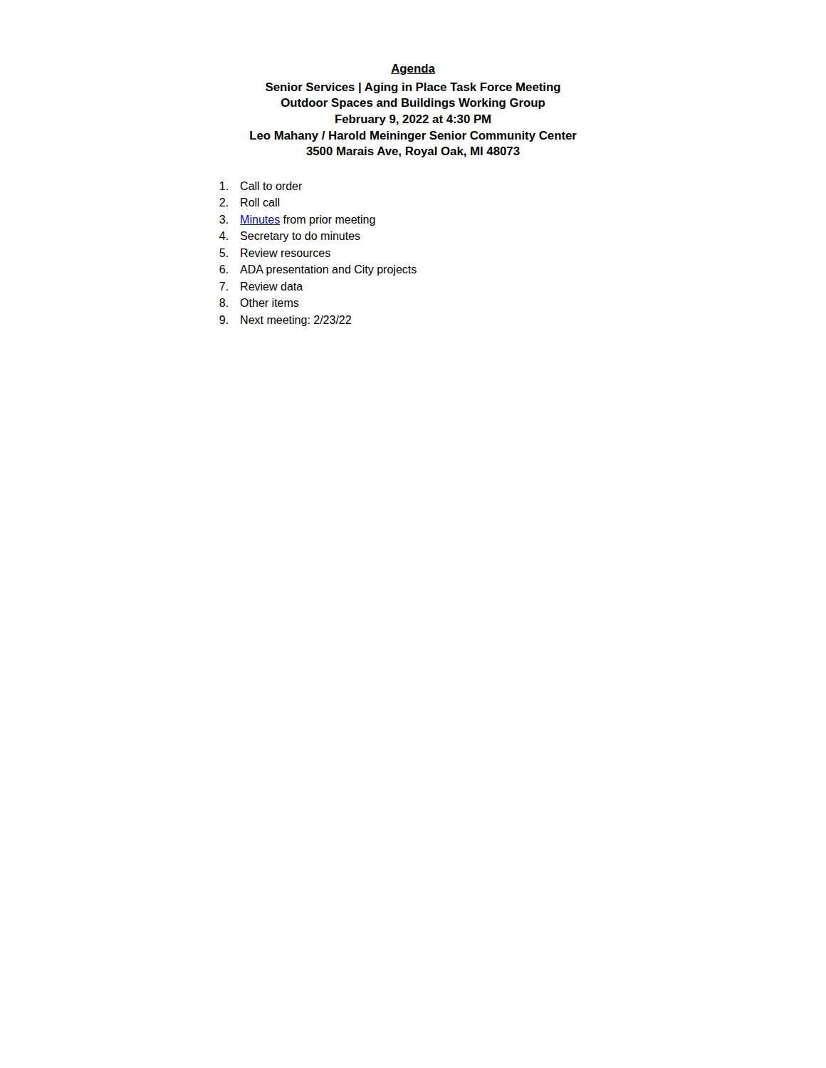Agenda
Senior Services | Aging in Place Task Force Meeting
Outdoor Spaces and Buildings Working Group
February 9, 2022 at 4:30 PM
Leo Mahany / Harold Meininger Senior Community Center
3500 Marais Ave, Royal Oak, MI 48073
Call to order
Roll call
Minutes from prior meeting
Secretary to do minutes
Review resources
ADA presentation and City projects
Review data
Other items
Next meeting: 2/23/22